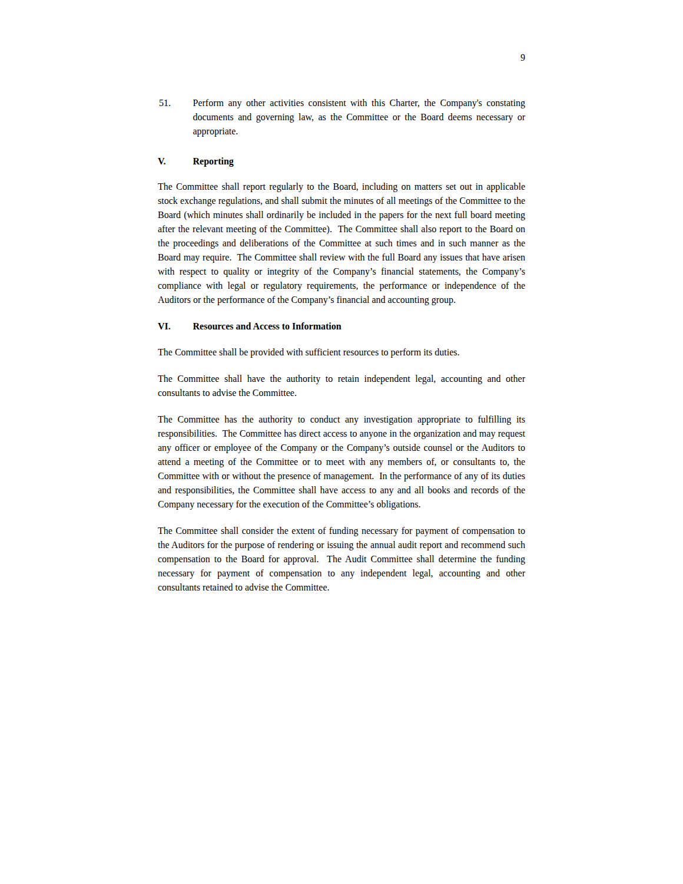9
51. Perform any other activities consistent with this Charter, the Company's constating documents and governing law, as the Committee or the Board deems necessary or appropriate.
V. Reporting
The Committee shall report regularly to the Board, including on matters set out in applicable stock exchange regulations, and shall submit the minutes of all meetings of the Committee to the Board (which minutes shall ordinarily be included in the papers for the next full board meeting after the relevant meeting of the Committee). The Committee shall also report to the Board on the proceedings and deliberations of the Committee at such times and in such manner as the Board may require. The Committee shall review with the full Board any issues that have arisen with respect to quality or integrity of the Company’s financial statements, the Company’s compliance with legal or regulatory requirements, the performance or independence of the Auditors or the performance of the Company’s financial and accounting group.
VI. Resources and Access to Information
The Committee shall be provided with sufficient resources to perform its duties.
The Committee shall have the authority to retain independent legal, accounting and other consultants to advise the Committee.
The Committee has the authority to conduct any investigation appropriate to fulfilling its responsibilities. The Committee has direct access to anyone in the organization and may request any officer or employee of the Company or the Company’s outside counsel or the Auditors to attend a meeting of the Committee or to meet with any members of, or consultants to, the Committee with or without the presence of management. In the performance of any of its duties and responsibilities, the Committee shall have access to any and all books and records of the Company necessary for the execution of the Committee’s obligations.
The Committee shall consider the extent of funding necessary for payment of compensation to the Auditors for the purpose of rendering or issuing the annual audit report and recommend such compensation to the Board for approval. The Audit Committee shall determine the funding necessary for payment of compensation to any independent legal, accounting and other consultants retained to advise the Committee.